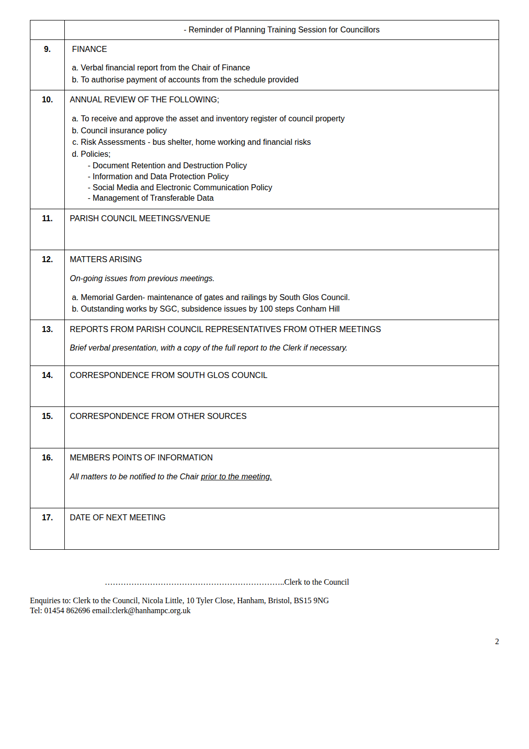| | - Reminder of Planning Training Session for Councillors |
| 9. | FINANCE Verbal financial report from the Chair of Finance To authorise payment of accounts from the schedule provided |
| 10. | ANNUAL REVIEW OF THE FOLLOWING; To receive and approve the asset and inventory register of council property Council insurance policy Risk Assessments - bus shelter, home working and financial risks Policies; Document Retention and Destruction Policy Information and Data Protection Policy Social Media and Electronic Communication Policy Management of Transferable Data |
| 11. | PARISH COUNCIL MEETINGS/VENUE |
| 12. | MATTERS ARISING On-going issues from previous meetings. Memorial Garden- maintenance of gates and railings by South Glos Council. Outstanding works by SGC, subsidence issues by 100 steps Conham Hill |
| 13. | REPORTS FROM PARISH COUNCIL REPRESENTATIVES FROM OTHER MEETINGS Brief verbal presentation, with a copy of the full report to the Clerk if necessary. |
| 14. | CORRESPONDENCE FROM SOUTH GLOS COUNCIL |
| 15. | CORRESPONDENCE FROM OTHER SOURCES |
| 16. | MEMBERS POINTS OF INFORMATION All matters to be notified to the Chair prior to the meeting. |
| 17. | DATE OF NEXT MEETING |
…………………………………………………………..Clerk to the Council
Enquiries to: Clerk to the Council, Nicola Little, 10 Tyler Close, Hanham, Bristol, BS15 9NG
Tel: 01454 862696 email:clerk@hanhampc.org.uk
2